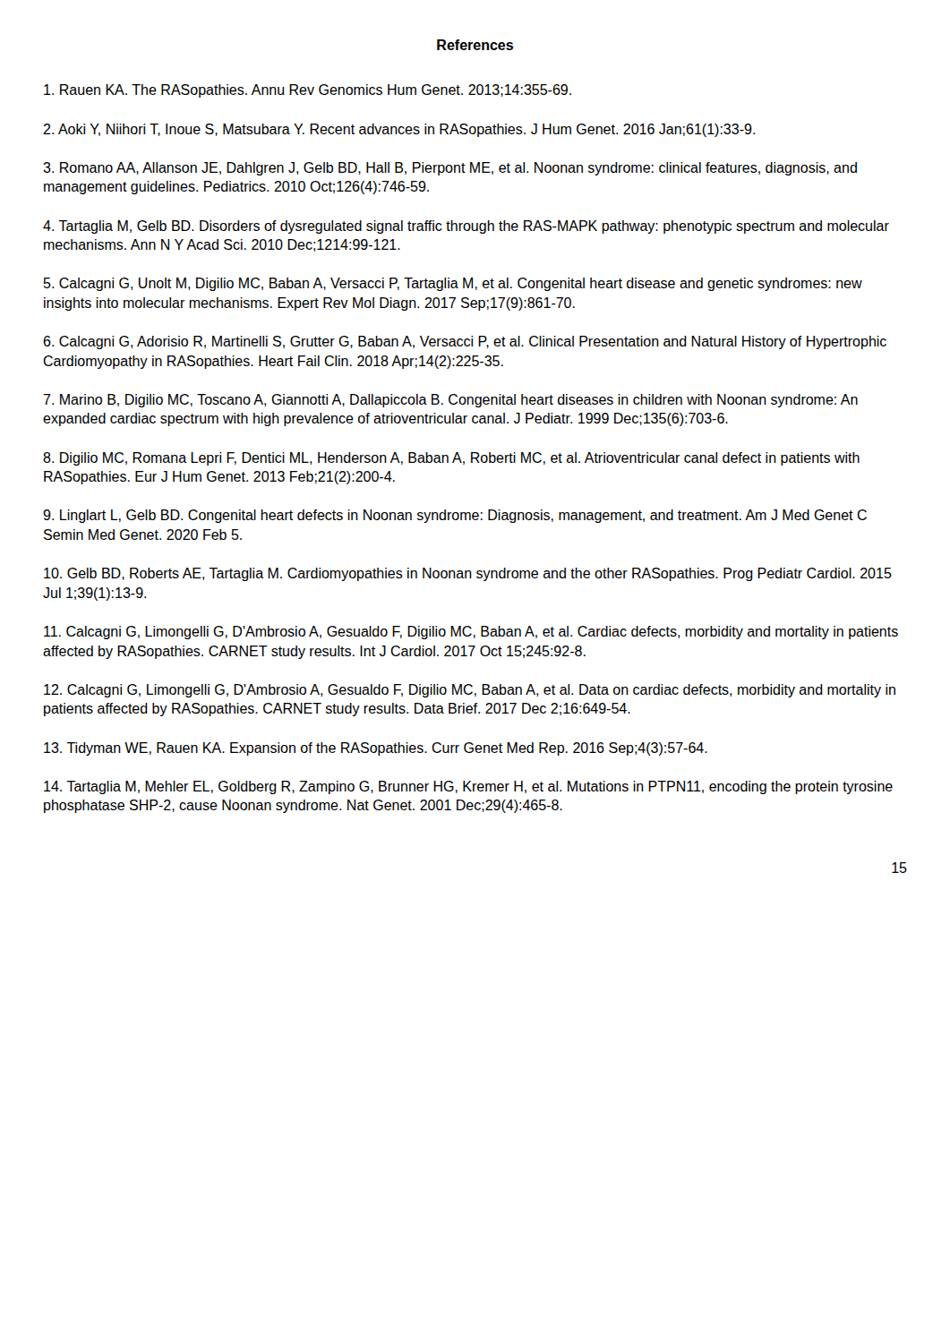References
1. Rauen KA. The RASopathies. Annu Rev Genomics Hum Genet. 2013;14:355-69.
2. Aoki Y, Niihori T, Inoue S, Matsubara Y. Recent advances in RASopathies. J Hum Genet. 2016 Jan;61(1):33-9.
3. Romano AA, Allanson JE, Dahlgren J, Gelb BD, Hall B, Pierpont ME, et al. Noonan syndrome: clinical features, diagnosis, and management guidelines. Pediatrics. 2010 Oct;126(4):746-59.
4. Tartaglia M, Gelb BD. Disorders of dysregulated signal traffic through the RAS-MAPK pathway: phenotypic spectrum and molecular mechanisms. Ann N Y Acad Sci. 2010 Dec;1214:99-121.
5. Calcagni G, Unolt M, Digilio MC, Baban A, Versacci P, Tartaglia M, et al. Congenital heart disease and genetic syndromes: new insights into molecular mechanisms. Expert Rev Mol Diagn. 2017 Sep;17(9):861-70.
6. Calcagni G, Adorisio R, Martinelli S, Grutter G, Baban A, Versacci P, et al. Clinical Presentation and Natural History of Hypertrophic Cardiomyopathy in RASopathies. Heart Fail Clin. 2018 Apr;14(2):225-35.
7. Marino B, Digilio MC, Toscano A, Giannotti A, Dallapiccola B. Congenital heart diseases in children with Noonan syndrome: An expanded cardiac spectrum with high prevalence of atrioventricular canal. J Pediatr. 1999 Dec;135(6):703-6.
8. Digilio MC, Romana Lepri F, Dentici ML, Henderson A, Baban A, Roberti MC, et al. Atrioventricular canal defect in patients with RASopathies. Eur J Hum Genet. 2013 Feb;21(2):200-4.
9. Linglart L, Gelb BD. Congenital heart defects in Noonan syndrome: Diagnosis, management, and treatment. Am J Med Genet C Semin Med Genet. 2020 Feb 5.
10. Gelb BD, Roberts AE, Tartaglia M. Cardiomyopathies in Noonan syndrome and the other RASopathies. Prog Pediatr Cardiol. 2015 Jul 1;39(1):13-9.
11. Calcagni G, Limongelli G, D'Ambrosio A, Gesualdo F, Digilio MC, Baban A, et al. Cardiac defects, morbidity and mortality in patients affected by RASopathies. CARNET study results. Int J Cardiol. 2017 Oct 15;245:92-8.
12. Calcagni G, Limongelli G, D'Ambrosio A, Gesualdo F, Digilio MC, Baban A, et al. Data on cardiac defects, morbidity and mortality in patients affected by RASopathies. CARNET study results. Data Brief. 2017 Dec 2;16:649-54.
13. Tidyman WE, Rauen KA. Expansion of the RASopathies. Curr Genet Med Rep. 2016 Sep;4(3):57-64.
14. Tartaglia M, Mehler EL, Goldberg R, Zampino G, Brunner HG, Kremer H, et al. Mutations in PTPN11, encoding the protein tyrosine phosphatase SHP-2, cause Noonan syndrome. Nat Genet. 2001 Dec;29(4):465-8.
15